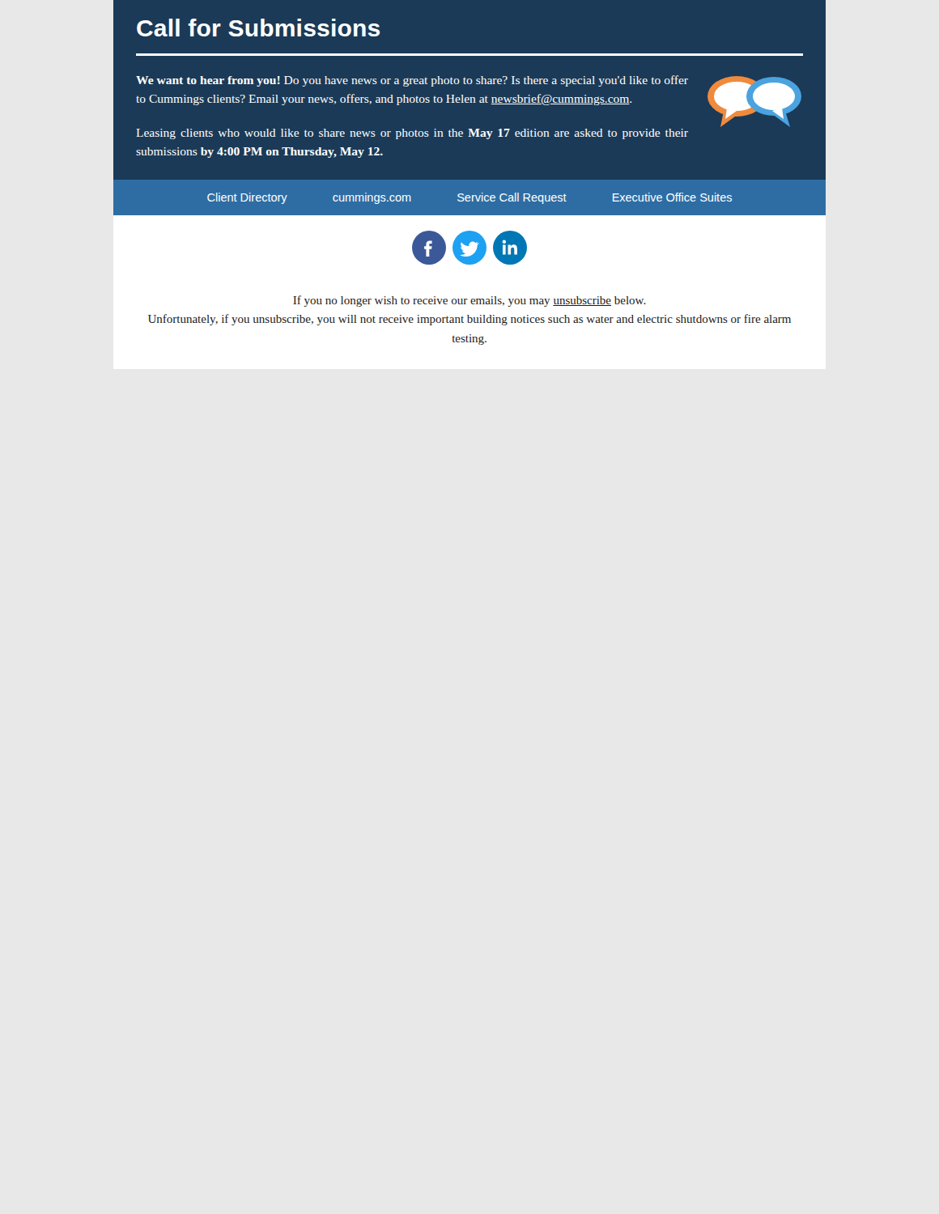Call for Submissions
We want to hear from you! Do you have news or a great photo to share? Is there a special you'd like to offer to Cummings clients? Email your news, offers, and photos to Helen at newsbrief@cummings.com.
Leasing clients who would like to share news or photos in the May 17 edition are asked to provide their submissions by 4:00 PM on Thursday, May 12.
Client Directory cummings.com Service Call Request Executive Office Suites
If you no longer wish to receive our emails, you may unsubscribe below.
Unfortunately, if you unsubscribe, you will not receive important building notices such as water and electric shutdowns or fire alarm testing.